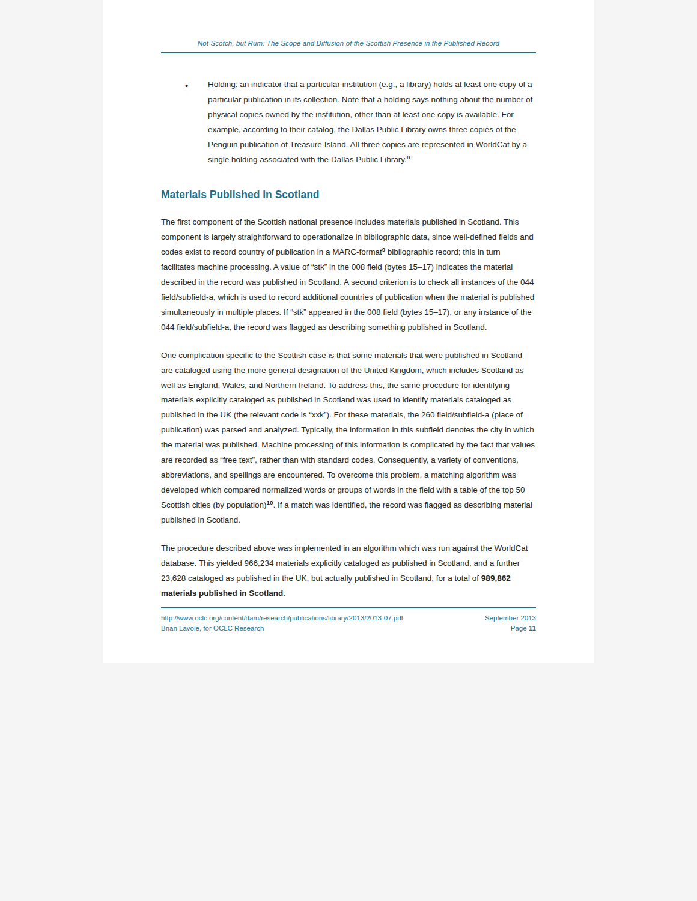Not Scotch, but Rum: The Scope and Diffusion of the Scottish Presence in the Published Record
Holding: an indicator that a particular institution (e.g., a library) holds at least one copy of a particular publication in its collection. Note that a holding says nothing about the number of physical copies owned by the institution, other than at least one copy is available. For example, according to their catalog, the Dallas Public Library owns three copies of the Penguin publication of Treasure Island. All three copies are represented in WorldCat by a single holding associated with the Dallas Public Library.8
Materials Published in Scotland
The first component of the Scottish national presence includes materials published in Scotland. This component is largely straightforward to operationalize in bibliographic data, since well-defined fields and codes exist to record country of publication in a MARC-format9 bibliographic record; this in turn facilitates machine processing. A value of “stk” in the 008 field (bytes 15–17) indicates the material described in the record was published in Scotland. A second criterion is to check all instances of the 044 field/subfield-a, which is used to record additional countries of publication when the material is published simultaneously in multiple places. If “stk” appeared in the 008 field (bytes 15–17), or any instance of the 044 field/subfield-a, the record was flagged as describing something published in Scotland.
One complication specific to the Scottish case is that some materials that were published in Scotland are cataloged using the more general designation of the United Kingdom, which includes Scotland as well as England, Wales, and Northern Ireland. To address this, the same procedure for identifying materials explicitly cataloged as published in Scotland was used to identify materials cataloged as published in the UK (the relevant code is “xxk”). For these materials, the 260 field/subfield-a (place of publication) was parsed and analyzed. Typically, the information in this subfield denotes the city in which the material was published. Machine processing of this information is complicated by the fact that values are recorded as “free text”, rather than with standard codes. Consequently, a variety of conventions, abbreviations, and spellings are encountered. To overcome this problem, a matching algorithm was developed which compared normalized words or groups of words in the field with a table of the top 50 Scottish cities (by population)10. If a match was identified, the record was flagged as describing material published in Scotland.
The procedure described above was implemented in an algorithm which was run against the WorldCat database. This yielded 966,234 materials explicitly cataloged as published in Scotland, and a further 23,628 cataloged as published in the UK, but actually published in Scotland, for a total of 989,862 materials published in Scotland.
| http://www.oclc.org/content/dam/research/publications/library/2013/2013-07.pdf Brian Lavoie, for OCLC Research | September 2013 Page 11 |